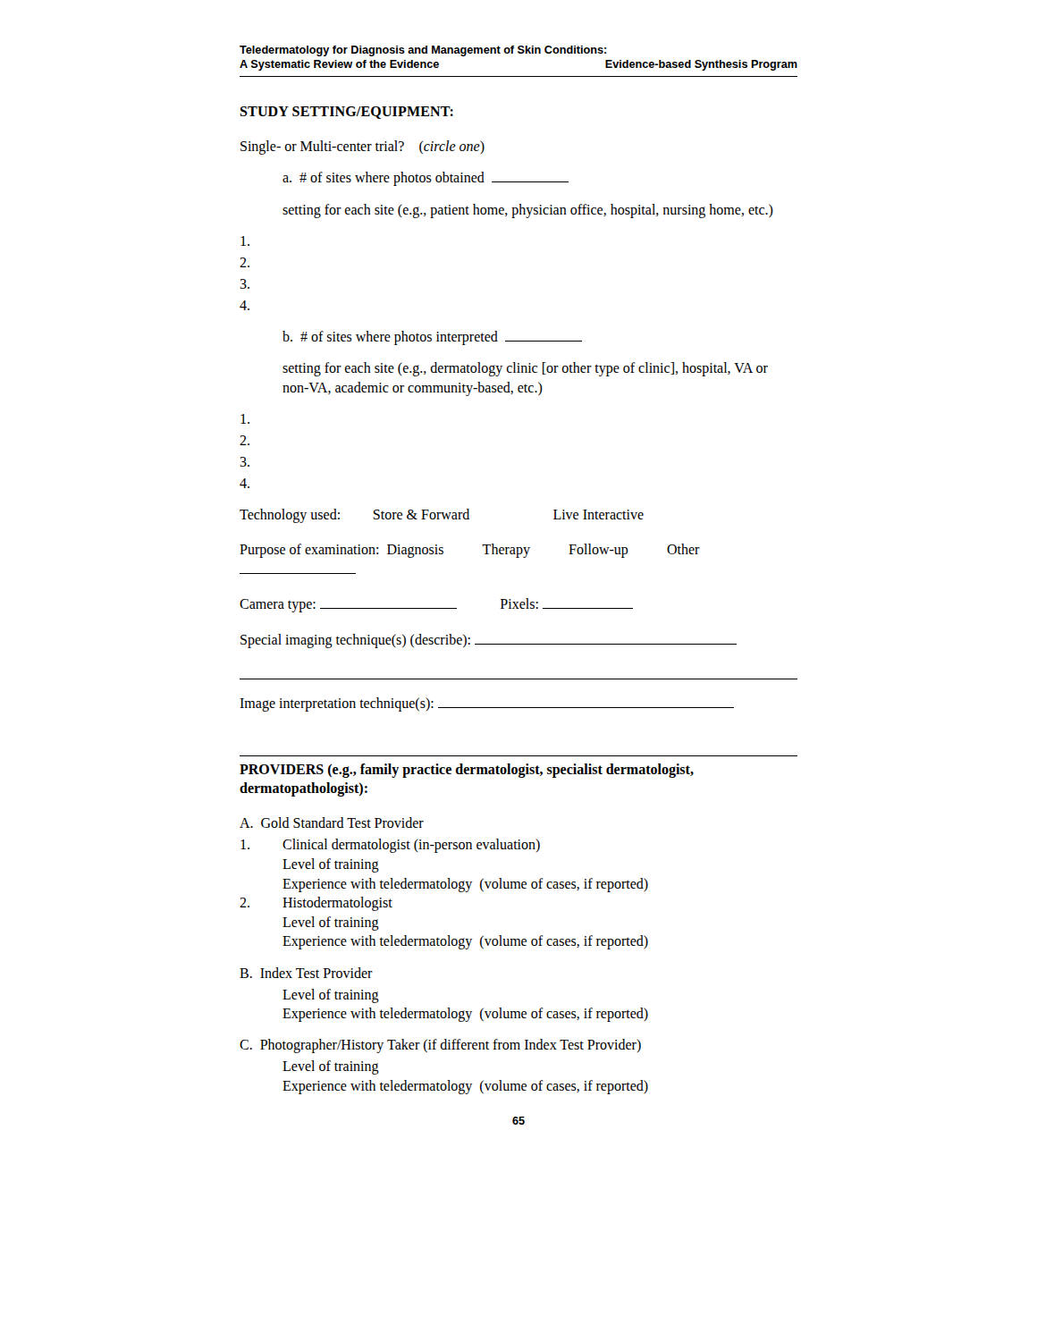Teledermatology for Diagnosis and Management of Skin Conditions: A Systematic Review of the Evidence Evidence-based Synthesis Program
STUDY SETTING/EQUIPMENT:
Single- or Multi-center trial? (circle one)
a. # of sites where photos obtained
setting for each site (e.g., patient home, physician office, hospital, nursing home, etc.)
1.
2.
3.
4.
b. # of sites where photos interpreted
setting for each site (e.g., dermatology clinic [or other type of clinic], hospital, VA or non-VA, academic or community-based, etc.)
1.
2.
3.
4.
Technology used: Store & Forward Live Interactive
Purpose of examination: Diagnosis Therapy Follow-up Other
Camera type: Pixels:
Special imaging technique(s) (describe):
Image interpretation technique(s):
PROVIDERS (e.g., family practice dermatologist, specialist dermatologist, dermatopathologist):
A. Gold Standard Test Provider
1. Clinical dermatologist (in-person evaluation)
Level of training
Experience with teledermatology (volume of cases, if reported)
2. Histodermatologist
Level of training
Experience with teledermatology (volume of cases, if reported)
B. Index Test Provider
Level of training
Experience with teledermatology (volume of cases, if reported)
C. Photographer/History Taker (if different from Index Test Provider)
Level of training
Experience with teledermatology (volume of cases, if reported)
65